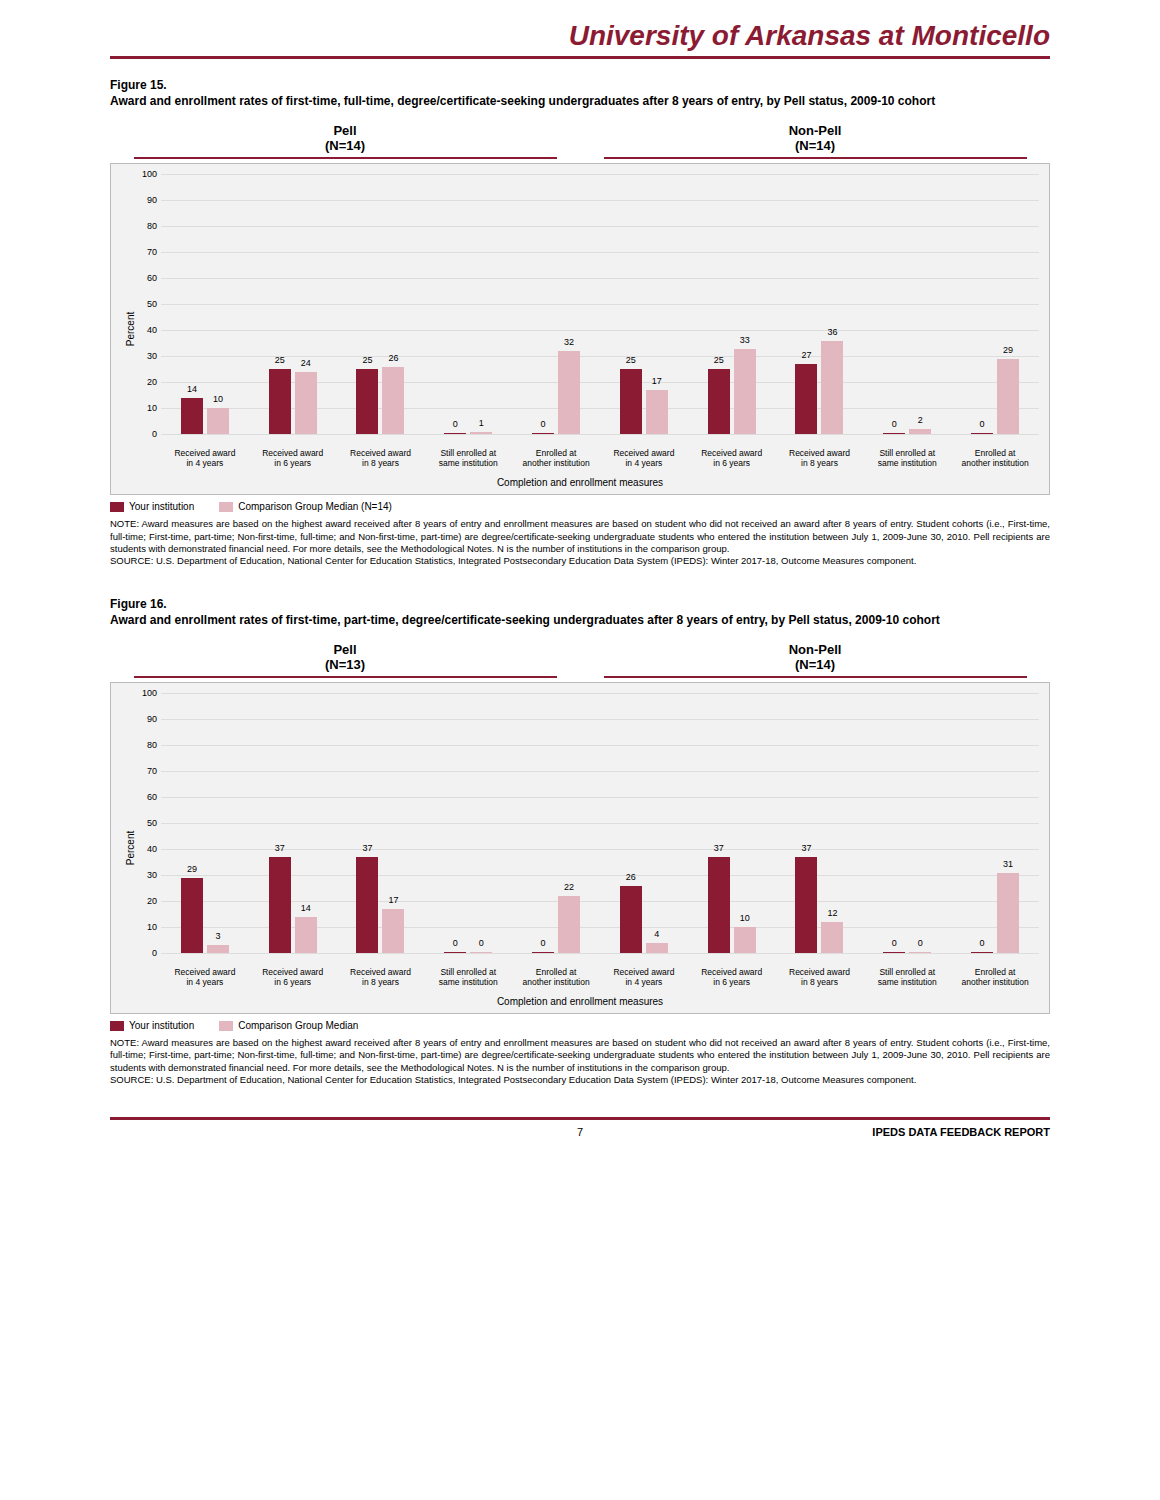University of Arkansas at Monticello
Figure 15. Award and enrollment rates of first-time, full-time, degree/certificate-seeking undergraduates after 8 years of entry, by Pell status, 2009-10 cohort
Pell
(N=14)
Non-Pell
(N=14)
Percent
100 90 80 70 60 50 40 30 20 10 0
14
10
25
24
25
26
0
1
0
32
25
17
25
33
27
36
0
2
0
29
Received award
in 4 years
Received award
in 6 years
Received award
in 8 years
Still enrolled at
same institution
Enrolled at
another institution
Received award
in 4 years
Received award
in 6 years
Received award
in 8 years
Still enrolled at
same institution
Enrolled at
another institution
Completion and enrollment measures
Your institution
Comparison Group Median (N=14)
NOTE: Award measures are based on the highest award received after 8 years of entry and enrollment measures are based on student who did not received an award after 8 years of entry. Student cohorts (i.e., First-time, full-time; First-time, part-time; Non-first-time, full-time; and Non-first-time, part-time) are degree/certificate-seeking undergraduate students who entered the institution between July 1, 2009-June 30, 2010. Pell recipients are students with demonstrated financial need. For more details, see the Methodological Notes. N is the number of institutions in the comparison group.
SOURCE: U.S. Department of Education, National Center for Education Statistics, Integrated Postsecondary Education Data System (IPEDS): Winter 2017-18, Outcome Measures component.
Figure 16. Award and enrollment rates of first-time, part-time, degree/certificate-seeking undergraduates after 8 years of entry, by Pell status, 2009-10 cohort
Pell
(N=13)
Non-Pell
(N=14)
Percent
100 90 80 70 60 50 40 30 20 10 0
29
3
37
14
37
17
0
0
0
22
26
4
37
10
37
12
0
0
0
31
Received award
in 4 years
Received award
in 6 years
Received award
in 8 years
Still enrolled at
same institution
Enrolled at
another institution
Received award
in 4 years
Received award
in 6 years
Received award
in 8 years
Still enrolled at
same institution
Enrolled at
another institution
Completion and enrollment measures
Your institution
Comparison Group Median
NOTE: Award measures are based on the highest award received after 8 years of entry and enrollment measures are based on student who did not received an award after 8 years of entry. Student cohorts (i.e., First-time, full-time; First-time, part-time; Non-first-time, full-time; and Non-first-time, part-time) are degree/certificate-seeking undergraduate students who entered the institution between July 1, 2009-June 30, 2010. Pell recipients are students with demonstrated financial need. For more details, see the Methodological Notes. N is the number of institutions in the comparison group.
SOURCE: U.S. Department of Education, National Center for Education Statistics, Integrated Postsecondary Education Data System (IPEDS): Winter 2017-18, Outcome Measures component.
7
IPEDS DATA FEEDBACK REPORT